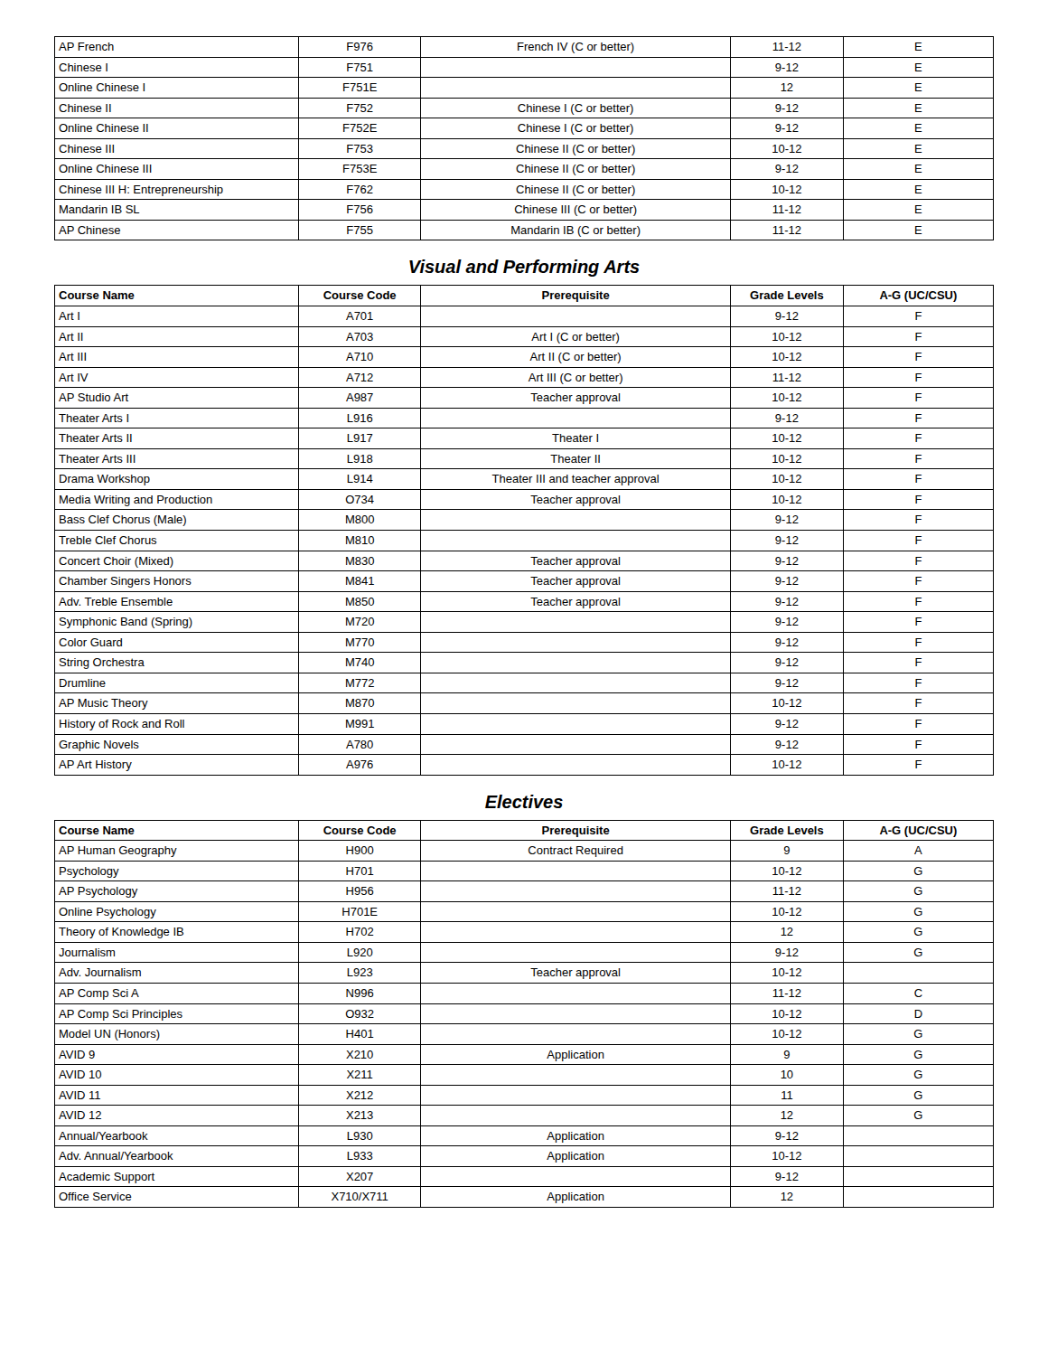| AP French | F976 | French IV (C or better) | 11-12 | E |
| Chinese I | F751 | | 9-12 | E |
| Online Chinese I | F751E | | 12 | E |
| Chinese II | F752 | Chinese I (C or better) | 9-12 | E |
| Online Chinese II | F752E | Chinese I (C or better) | 9-12 | E |
| Chinese III | F753 | Chinese II (C or better) | 10-12 | E |
| Online Chinese III | F753E | Chinese II (C or better) | 9-12 | E |
| Chinese III H: Entrepreneurship | F762 | Chinese II (C or better) | 10-12 | E |
| Mandarin IB SL | F756 | Chinese III (C or better) | 11-12 | E |
| AP Chinese | F755 | Mandarin IB (C or better) | 11-12 | E |
Visual and Performing Arts
| Course Name | Course Code | Prerequisite | Grade Levels | A-G (UC/CSU) |
| --- | --- | --- | --- | --- |
| Art I | A701 | | 9-12 | F |
| Art II | A703 | Art I (C or better) | 10-12 | F |
| Art III | A710 | Art II (C or better) | 10-12 | F |
| Art IV | A712 | Art III (C or better) | 11-12 | F |
| AP Studio Art | A987 | Teacher approval | 10-12 | F |
| Theater Arts I | L916 | | 9-12 | F |
| Theater Arts II | L917 | Theater I | 10-12 | F |
| Theater Arts III | L918 | Theater II | 10-12 | F |
| Drama Workshop | L914 | Theater III and teacher approval | 10-12 | F |
| Media Writing and Production | O734 | Teacher approval | 10-12 | F |
| Bass Clef Chorus (Male) | M800 | | 9-12 | F |
| Treble Clef Chorus | M810 | | 9-12 | F |
| Concert Choir (Mixed) | M830 | Teacher approval | 9-12 | F |
| Chamber Singers Honors | M841 | Teacher approval | 9-12 | F |
| Adv. Treble Ensemble | M850 | Teacher approval | 9-12 | F |
| Symphonic Band (Spring) | M720 | | 9-12 | F |
| Color Guard | M770 | | 9-12 | F |
| String Orchestra | M740 | | 9-12 | F |
| Drumline | M772 | | 9-12 | F |
| AP Music Theory | M870 | | 10-12 | F |
| History of Rock and Roll | M991 | | 9-12 | F |
| Graphic Novels | A780 | | 9-12 | F |
| AP Art History | A976 | | 10-12 | F |
Electives
| Course Name | Course Code | Prerequisite | Grade Levels | A-G (UC/CSU) |
| --- | --- | --- | --- | --- |
| AP Human Geography | H900 | Contract Required | 9 | A |
| Psychology | H701 | | 10-12 | G |
| AP Psychology | H956 | | 11-12 | G |
| Online Psychology | H701E | | 10-12 | G |
| Theory of Knowledge IB | H702 | | 12 | G |
| Journalism | L920 | | 9-12 | G |
| Adv. Journalism | L923 | Teacher approval | 10-12 | |
| AP Comp Sci A | N996 | | 11-12 | C |
| AP Comp Sci Principles | O932 | | 10-12 | D |
| Model UN (Honors) | H401 | | 10-12 | G |
| AVID 9 | X210 | Application | 9 | G |
| AVID 10 | X211 | | 10 | G |
| AVID 11 | X212 | | 11 | G |
| AVID 12 | X213 | | 12 | G |
| Annual/Yearbook | L930 | Application | 9-12 | |
| Adv. Annual/Yearbook | L933 | Application | 10-12 | |
| Academic Support | X207 | | 9-12 | |
| Office Service | X710/X711 | Application | 12 | |